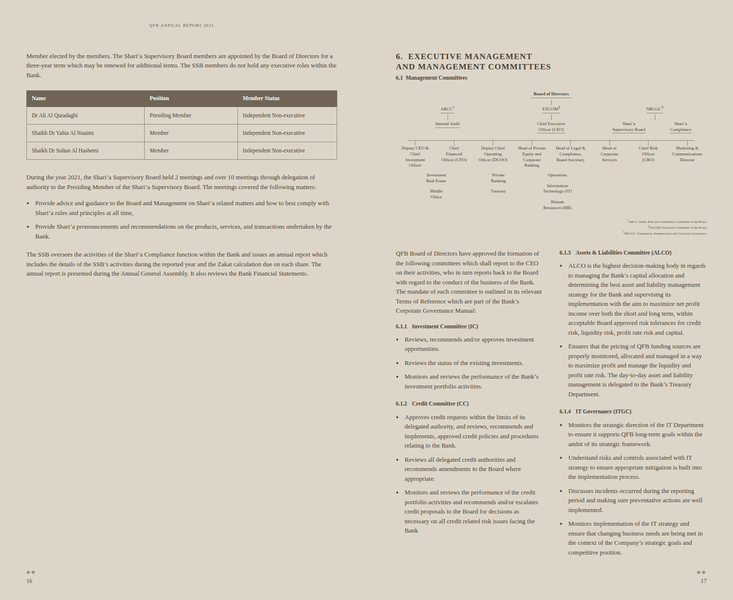QFB Annual Report 2021
Member elected by the members. The Shari’a Supervisory Board members are appointed by the Board of Directors for a three-year term which may be renewed for additional terms. The SSB members do not hold any executive roles within the Bank.
| Name | Position | Member Status |
| --- | --- | --- |
| Dr Ali Al Quradaghi | Presiding Member | Independent Non-executive |
| Shaikh Dr Yahia Al Nuaimi | Member | Independent Non-executive |
| Shaikh Dr Sultan Al Hashemi | Member | Independent Non-executive |
During the year 2021, the Shari’a Supervisory Board held 2 meetings and over 10 meetings through delegation of authority to the Presiding Member of the Shari’a Supervisory Board. The meetings covered the following matters:
Provide advice and guidance to the Board and Management on Shari’a related matters and how to best comply with Shari’a rules and principles at all time,
Provide Shari’a pronouncements and recommendations on the products, services, and transactions undertaken by the Bank.
The SSB oversees the activities of the Shari’a Compliance function within the Bank and issues an annual report which includes the details of the SSB’s activities during the reported year and the Zakat calculation due on each share. The annual report is presented during the Annual General Assembly. It also reviews the Bank Financial Statements.
◆◆ 16
QFB Annual Report 2021
6. Executive Management
and Management Committees
6.1 Management Committees
Board of Directors
ARCC1
EXCOM2
NRCGC3
Internal Audit
Chief Executive
Officer (CEO)
Shari’a
Supervisory Board
Shari’a
Compliance
Deputy CEO &
Chief
Investment
Officer
Chief
Financial
Officer (CFO)
Deputy Chief
Operating
Officer (DCOO)
Head of Private
Equity and
Corporate
Banking
Head of Legal &
Compliance,
Board Secretary
Head of
Corporate
Services
Chief Risk
Officer
(CRO)
Marketing &
Communications
Director
Investment
Real Estate
Middle
Office
Private
Banking
Treasury
Operations
Information
Technology (IT)
Human
Resources (HR)
1ARCC: Audit, Risk and Compliance Committee of the Board
2EXCOM: Executive Committee of the Board
3NRCGC: Nomination, Remuneration and Corporate Governance
QFB Board of Directors have approved the formation of the following committees which shall report to the CEO on their activities, who in turn reports back to the Board with regard to the conduct of the business of the Bank. The mandate of each committee is outlined in its relevant Terms of Reference which are part of the Bank’s Corporate Governance Manual:
6.1.1 Investment Committee (IC)
Reviews, recommends and/or approves investment opportunities.
Reviews the status of the existing investments.
Monitors and reviews the performance of the Bank’s investment portfolio activities.
6.1.2 Credit Committee (CC)
Approves credit requests within the limits of its delegated authority, and reviews, recommends and implements, approved credit policies and procedures relating to the Bank.
Reviews all delegated credit authorities and recommends amendments to the Board where appropriate.
Monitors and reviews the performance of the credit portfolio activities and recommends and/or escalates credit proposals to the Board for decisions as necessary on all credit related risk issues facing the Bank
6.1.3 Assets & Liabilities Committee (ALCO)
ALCO is the highest decision-making body in regards to managing the Bank’s capital allocation and determining the best asset and liability management strategy for the Bank and supervising its implementation with the aim to maximize net profit income over both the short and long term, within acceptable Board approved risk tolerances for credit risk, liquidity risk, profit rate risk and capital.
Ensures that the pricing of QFB funding sources are properly monitored, allocated and managed in a way to maximize profit and manage the liquidity and profit rate risk. The day-to-day asset and liability management is delegated to the Bank’s Treasury Department.
6.1.4 IT Governance (ITGC)
Monitors the strategic direction of the IT Department to ensure it supports QFB long-term goals within the ambit of its strategic framework.
Understand risks and controls associated with IT strategy to ensure appropriate mitigation is built into the implementation process.
Discusses incidents occurred during the reporting period and making sure preventative actions are well implemented.
Monitors implementation of the IT strategy and ensure that changing business needs are being met in the context of the Company’s strategic goals and competitive position.
◆◆ 17